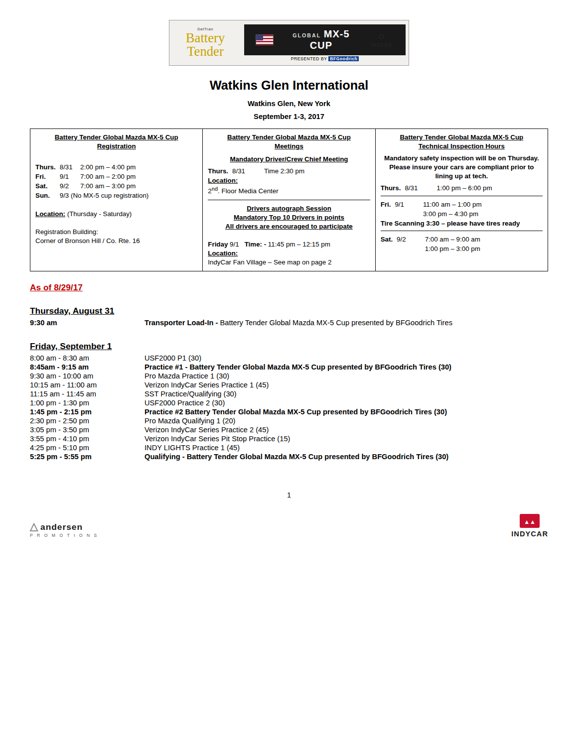| DelTran Battery Tender | / / GLOBAL MX-5 CUP / ◌ mazda / PRESENTED BY BFGoodrich |
Watkins Glen International
Watkins Glen, New York
September 1-3, 2017
| Battery Tender Global Mazda MX-5 Cup Registration / Thurs. / 8/31 / 2:00 pm – 4:00 pm / / Fri. / 9/1 / 7:00 am – 2:00 pm / / Sat. / 9/2 / 7:00 am – 3:00 pm / / Sun. / 9/3 (No MX-5 cup registration) / Location: (Thursday - Saturday) Registration Building: Corner of Bronson Hill / Co. Rte. 16 | Battery Tender Global Mazda MX-5 Cup Meetings Mandatory Driver/Crew Chief Meeting / Thurs. / 8/31 / Time 2:30 pm / Location: 2 nd . Floor Media Center Drivers autograph Session Mandatory Top 10 Drivers in points All drivers are encouraged to participate Friday 9/1 Time: - 11:45 pm – 12:15 pm Location: IndyCar Fan Village – See map on page 2 | Battery Tender Global Mazda MX-5 Cup Technical Inspection Hours Mandatory safety inspection will be on Thursday. Please insure your cars are compliant prior to lining up at tech. / Thurs. / 8/31 / 1:00 pm – 6:00 pm / / Fri. / 9/1 / 11:00 am – 1:00 pm / / / / 3:00 pm – 4:30 pm / Tire Scanning 3:30 – please have tires ready / Sat. / 9/2 / 7:00 am – 9:00 am / / / / 1:00 pm – 3:00 pm / |
As of 8/29/17
Thursday, August 31
| 9:30 am | Transporter Load-In - Battery Tender Global Mazda MX-5 Cup presented by BFGoodrich Tires |
Friday, September 1
| 8:00 am - 8:30 am | USF2000 P1 (30) |
| 8:45am - 9:15 am | Practice #1 - Battery Tender Global Mazda MX-5 Cup presented by BFGoodrich Tires (30) |
| 9:30 am - 10:00 am | Pro Mazda Practice 1 (30) |
| 10:15 am - 11:00 am | Verizon IndyCar Series Practice 1 (45) |
| 11:15 am - 11:45 am | SST Practice/Qualifying (30) |
| 1:00 pm - 1:30 pm | USF2000 Practice 2 (30) |
| 1:45 pm - 2:15 pm | Practice #2 Battery Tender Global Mazda MX-5 Cup presented by BFGoodrich Tires (30) |
| 2:30 pm - 2:50 pm | Pro Mazda Qualifying 1 (20) |
| 3:05 pm - 3:50 pm | Verizon IndyCar Series Practice 2 (45) |
| 3:55 pm - 4:10 pm | Verizon IndyCar Series Pit Stop Practice (15) |
| 4:25 pm - 5:10 pm | INDY LIGHTS Practice 1 (45) |
| 5:25 pm - 5:55 pm | Qualifying - Battery Tender Global Mazda MX-5 Cup presented by BFGoodrich Tires (30) |
1
△andersen P R O M O T I O N S
▲▲ INDYCAR